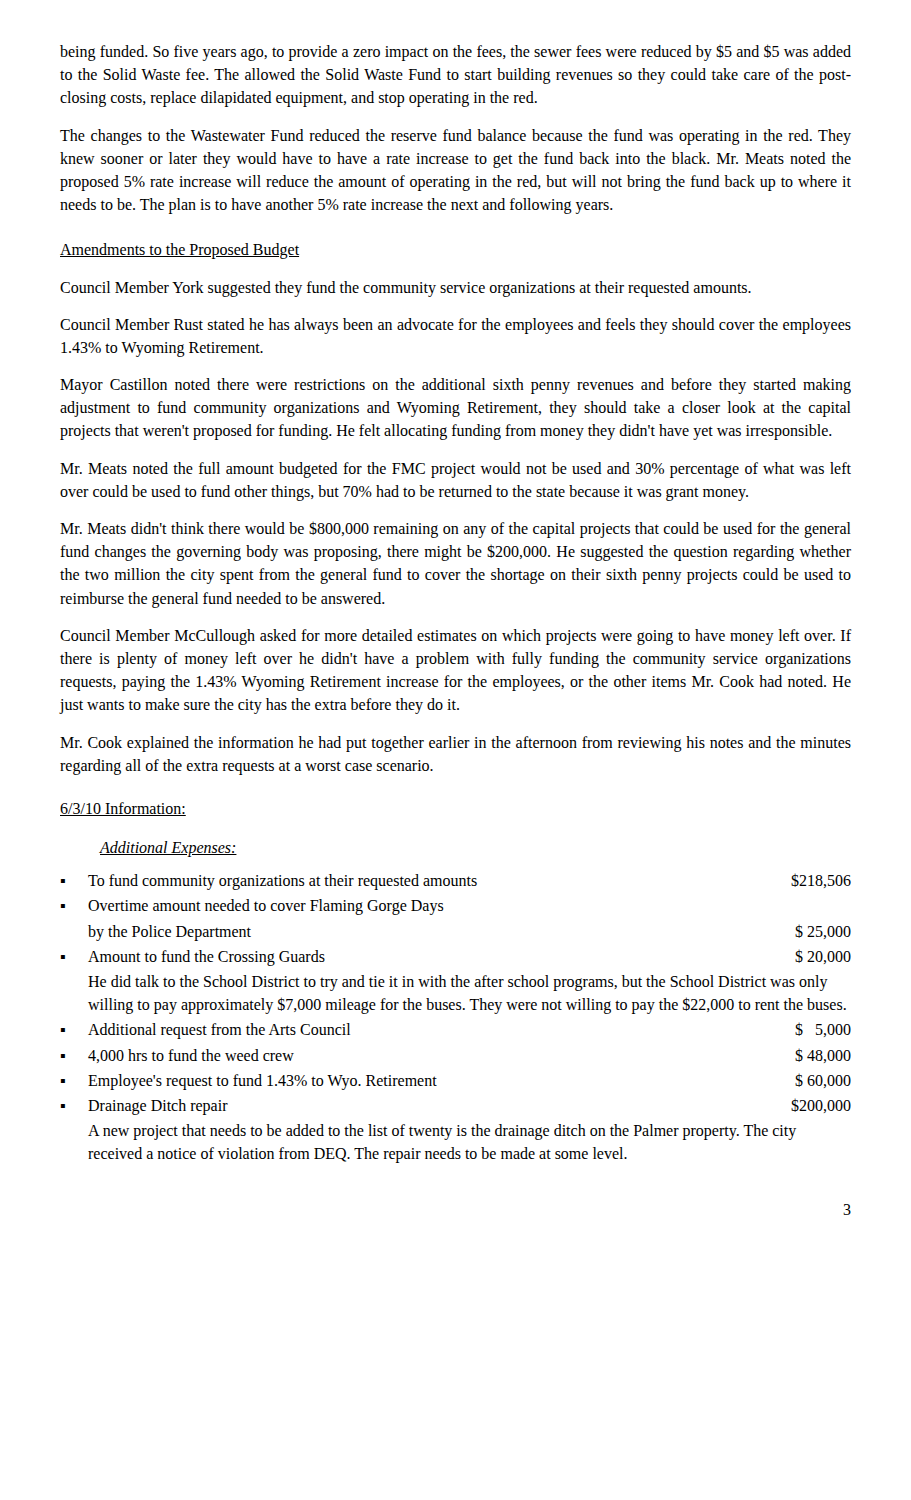being funded. So five years ago, to provide a zero impact on the fees, the sewer fees were reduced by $5 and $5 was added to the Solid Waste fee. The allowed the Solid Waste Fund to start building revenues so they could take care of the post-closing costs, replace dilapidated equipment, and stop operating in the red.
The changes to the Wastewater Fund reduced the reserve fund balance because the fund was operating in the red. They knew sooner or later they would have to have a rate increase to get the fund back into the black. Mr. Meats noted the proposed 5% rate increase will reduce the amount of operating in the red, but will not bring the fund back up to where it needs to be. The plan is to have another 5% rate increase the next and following years.
Amendments to the Proposed Budget
Council Member York suggested they fund the community service organizations at their requested amounts.
Council Member Rust stated he has always been an advocate for the employees and feels they should cover the employees 1.43% to Wyoming Retirement.
Mayor Castillon noted there were restrictions on the additional sixth penny revenues and before they started making adjustment to fund community organizations and Wyoming Retirement, they should take a closer look at the capital projects that weren't proposed for funding. He felt allocating funding from money they didn't have yet was irresponsible.
Mr. Meats noted the full amount budgeted for the FMC project would not be used and 30% percentage of what was left over could be used to fund other things, but 70% had to be returned to the state because it was grant money.
Mr. Meats didn't think there would be $800,000 remaining on any of the capital projects that could be used for the general fund changes the governing body was proposing, there might be $200,000. He suggested the question regarding whether the two million the city spent from the general fund to cover the shortage on their sixth penny projects could be used to reimburse the general fund needed to be answered.
Council Member McCullough asked for more detailed estimates on which projects were going to have money left over. If there is plenty of money left over he didn't have a problem with fully funding the community service organizations requests, paying the 1.43% Wyoming Retirement increase for the employees, or the other items Mr. Cook had noted. He just wants to make sure the city has the extra before they do it.
Mr. Cook explained the information he had put together earlier in the afternoon from reviewing his notes and the minutes regarding all of the extra requests at a worst case scenario.
6/3/10 Information:
Additional Expenses:
| ▪ | To fund community organizations at their requested amounts | $218,506 |
| ▪ | Overtime amount needed to cover Flaming Gorge Days | |
| | by the Police Department | $ 25,000 |
| ▪ | Amount to fund the Crossing Guards | $ 20,000 |
| | He did talk to the School District to try and tie it in with the after school programs, but the School District was only willing to pay approximately $7,000 mileage for the buses. They were not willing to pay the $22,000 to rent the buses. |
| ▪ | Additional request from the Arts Council | $ 5,000 |
| ▪ | 4,000 hrs to fund the weed crew | $ 48,000 |
| ▪ | Employee's request to fund 1.43% to Wyo. Retirement | $ 60,000 |
| ▪ | Drainage Ditch repair | $200,000 |
| | A new project that needs to be added to the list of twenty is the drainage ditch on the Palmer property. The city received a notice of violation from DEQ. The repair needs to be made at some level. |
3